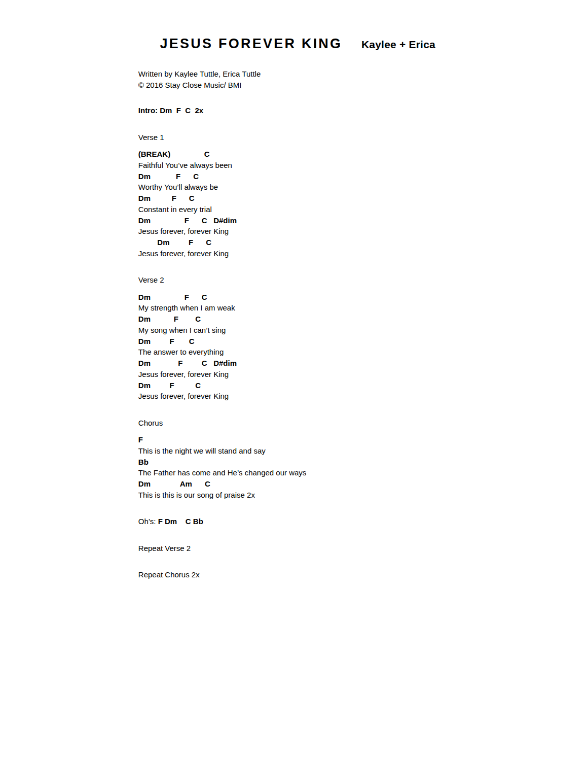JESUS FOREVER KING Kaylee + Erica
Written by Kaylee Tuttle, Erica Tuttle
© 2016 Stay Close Music/ BMI
Intro: Dm  F  C  2x
Verse 1
(BREAK)                C
Faithful You’ve always been
Dm            F      C
Worthy You’ll always be
Dm          F      C
Constant in every trial
Dm                F      C   D#dim
Jesus forever, forever King
         Dm         F      C
Jesus forever, forever King
Verse 2
Dm                F      C
My strength when I am weak
Dm           F        C
My song when I can’t sing
Dm         F       C
The answer to everything
Dm             F         C   D#dim
Jesus forever, forever King
Dm         F          C
Jesus forever, forever King
Chorus
F
This is the night we will stand and say
Bb
The Father has come and He’s changed our ways
Dm              Am      C
This is this is our song of praise 2x
Oh’s: F Dm    C Bb
Repeat Verse 2
Repeat Chorus 2x